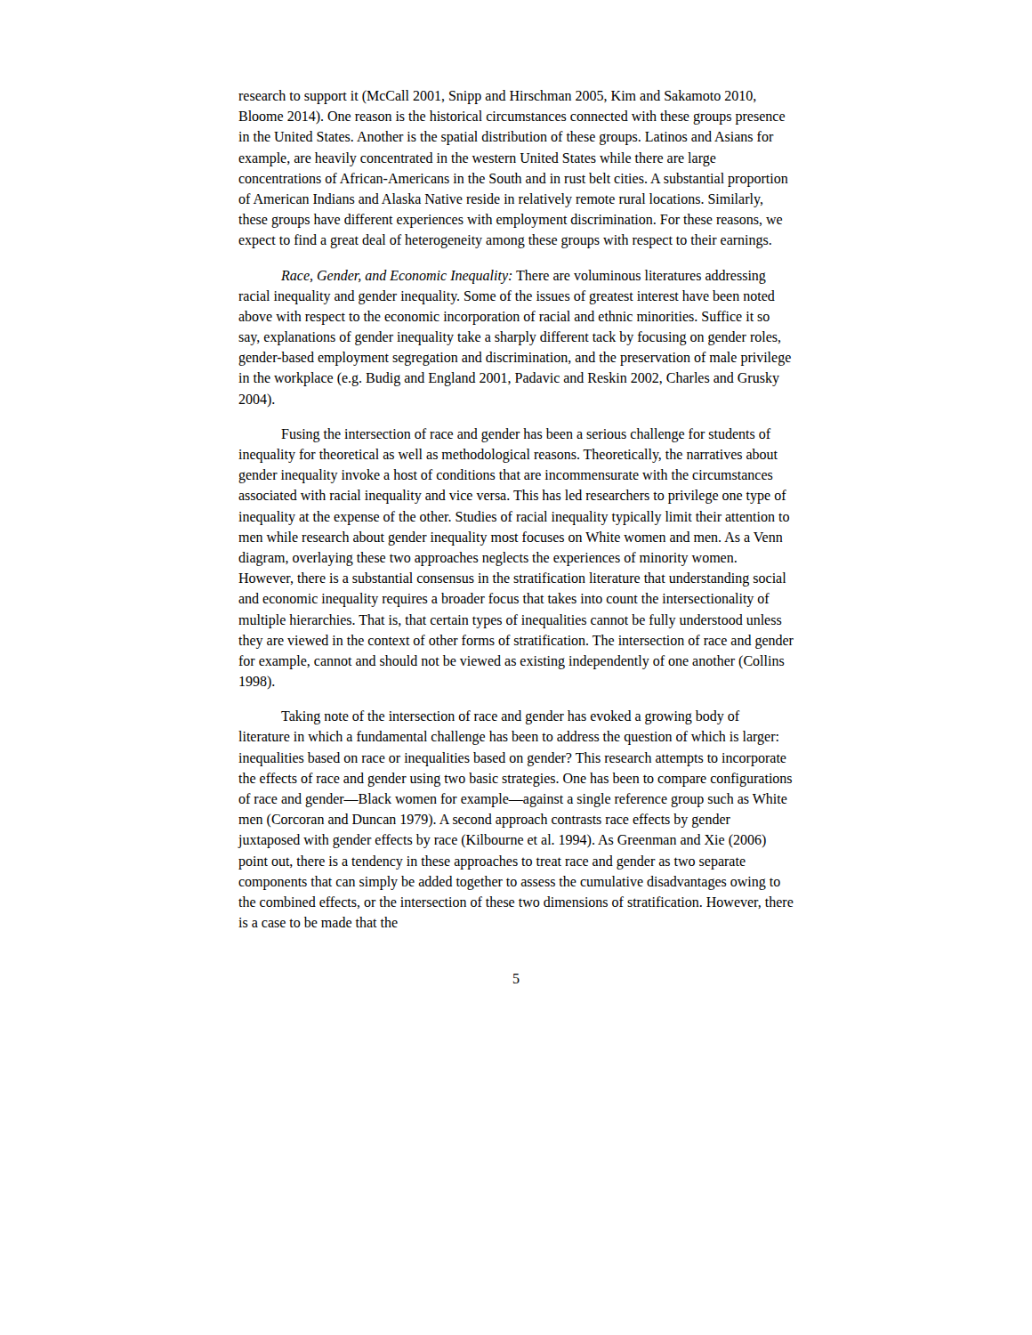research to support it (McCall 2001, Snipp and Hirschman 2005, Kim and Sakamoto 2010, Bloome 2014). One reason is the historical circumstances connected with these groups presence in the United States. Another is the spatial distribution of these groups. Latinos and Asians for example, are heavily concentrated in the western United States while there are large concentrations of African-Americans in the South and in rust belt cities. A substantial proportion of American Indians and Alaska Native reside in relatively remote rural locations. Similarly, these groups have different experiences with employment discrimination. For these reasons, we expect to find a great deal of heterogeneity among these groups with respect to their earnings.
Race, Gender, and Economic Inequality: There are voluminous literatures addressing racial inequality and gender inequality. Some of the issues of greatest interest have been noted above with respect to the economic incorporation of racial and ethnic minorities. Suffice it so say, explanations of gender inequality take a sharply different tack by focusing on gender roles, gender-based employment segregation and discrimination, and the preservation of male privilege in the workplace (e.g. Budig and England 2001, Padavic and Reskin 2002, Charles and Grusky 2004).
Fusing the intersection of race and gender has been a serious challenge for students of inequality for theoretical as well as methodological reasons. Theoretically, the narratives about gender inequality invoke a host of conditions that are incommensurate with the circumstances associated with racial inequality and vice versa. This has led researchers to privilege one type of inequality at the expense of the other. Studies of racial inequality typically limit their attention to men while research about gender inequality most focuses on White women and men. As a Venn diagram, overlaying these two approaches neglects the experiences of minority women. However, there is a substantial consensus in the stratification literature that understanding social and economic inequality requires a broader focus that takes into count the intersectionality of multiple hierarchies. That is, that certain types of inequalities cannot be fully understood unless they are viewed in the context of other forms of stratification. The intersection of race and gender for example, cannot and should not be viewed as existing independently of one another (Collins 1998).
Taking note of the intersection of race and gender has evoked a growing body of literature in which a fundamental challenge has been to address the question of which is larger: inequalities based on race or inequalities based on gender? This research attempts to incorporate the effects of race and gender using two basic strategies. One has been to compare configurations of race and gender—Black women for example—against a single reference group such as White men (Corcoran and Duncan 1979). A second approach contrasts race effects by gender juxtaposed with gender effects by race (Kilbourne et al. 1994). As Greenman and Xie (2006) point out, there is a tendency in these approaches to treat race and gender as two separate components that can simply be added together to assess the cumulative disadvantages owing to the combined effects, or the intersection of these two dimensions of stratification. However, there is a case to be made that the
5